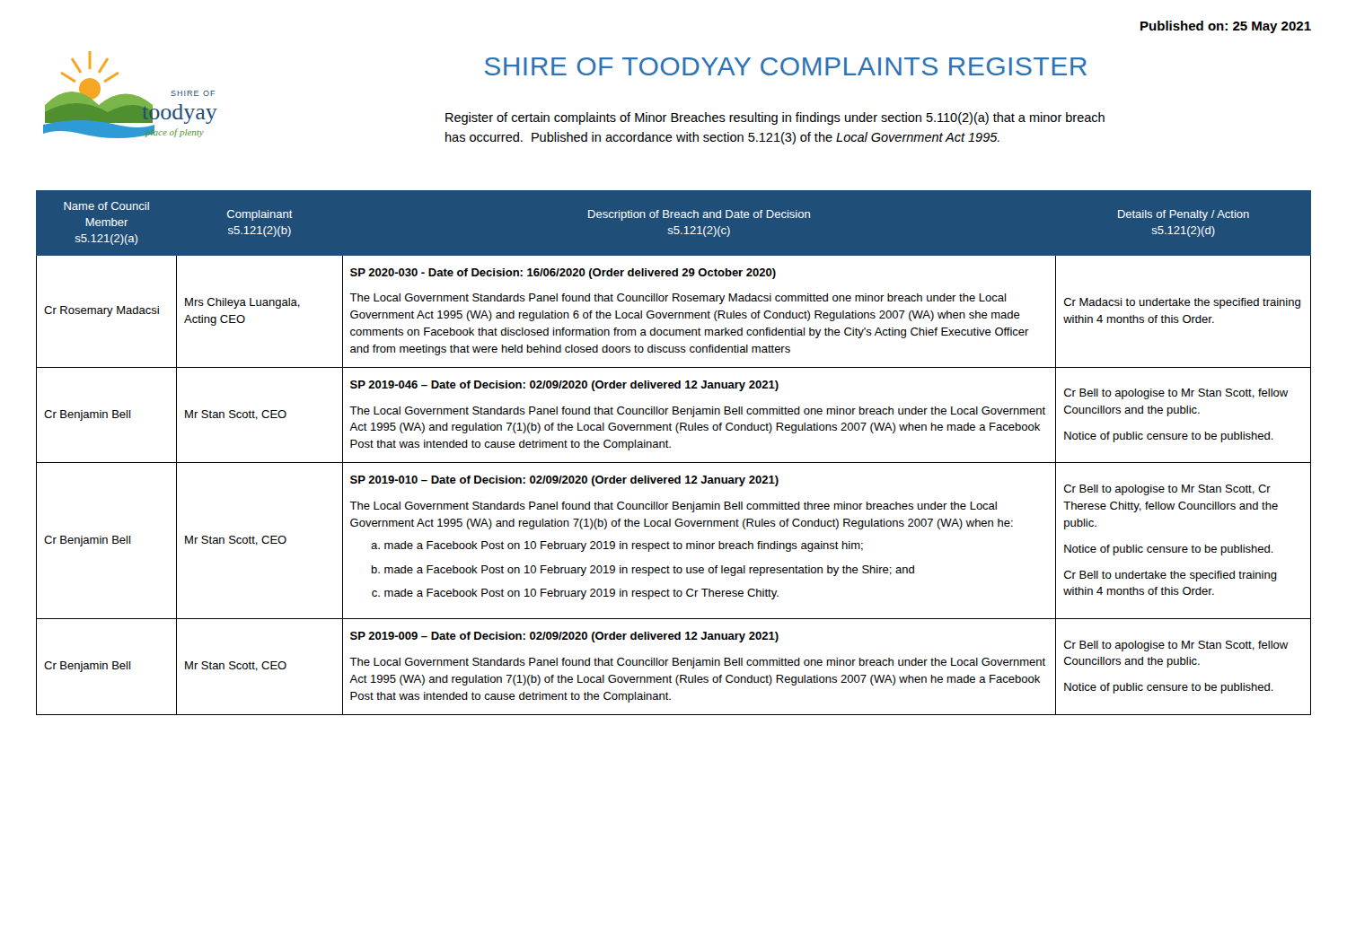Published on: 25 May 2021
SHIRE OF toodyay place of plenty
SHIRE OF TOODYAY COMPLAINTS REGISTER
Register of certain complaints of Minor Breaches resulting in findings under section 5.110(2)(a) that a minor breach has occurred. Published in accordance with section 5.121(3) of the Local Government Act 1995.
| Name of Council Member s5.121(2)(a) | Complainant s5.121(2)(b) | Description of Breach and Date of Decision s5.121(2)(c) | Details of Penalty / Action s5.121(2)(d) |
| --- | --- | --- | --- |
| Cr Rosemary Madacsi | Mrs Chileya Luangala, Acting CEO | SP 2020-030 - Date of Decision: 16/06/2020 (Order delivered 29 October 2020) The Local Government Standards Panel found that Councillor Rosemary Madacsi committed one minor breach under the Local Government Act 1995 (WA) and regulation 6 of the Local Government (Rules of Conduct) Regulations 2007 (WA) when she made comments on Facebook that disclosed information from a document marked confidential by the City's Acting Chief Executive Officer and from meetings that were held behind closed doors to discuss confidential matters | Cr Madacsi to undertake the specified training within 4 months of this Order. |
| Cr Benjamin Bell | Mr Stan Scott, CEO | SP 2019-046 – Date of Decision: 02/09/2020 (Order delivered 12 January 2021) The Local Government Standards Panel found that Councillor Benjamin Bell committed one minor breach under the Local Government Act 1995 (WA) and regulation 7(1)(b) of the Local Government (Rules of Conduct) Regulations 2007 (WA) when he made a Facebook Post that was intended to cause detriment to the Complainant. | Cr Bell to apologise to Mr Stan Scott, fellow Councillors and the public. Notice of public censure to be published. |
| Cr Benjamin Bell | Mr Stan Scott, CEO | SP 2019-010 – Date of Decision: 02/09/2020 (Order delivered 12 January 2021) The Local Government Standards Panel found that Councillor Benjamin Bell committed three minor breaches under the Local Government Act 1995 (WA) and regulation 7(1)(b) of the Local Government (Rules of Conduct) Regulations 2007 (WA) when he: made a Facebook Post on 10 February 2019 in respect to minor breach findings against him; made a Facebook Post on 10 February 2019 in respect to use of legal representation by the Shire; and made a Facebook Post on 10 February 2019 in respect to Cr Therese Chitty. | Cr Bell to apologise to Mr Stan Scott, Cr Therese Chitty, fellow Councillors and the public. Notice of public censure to be published. Cr Bell to undertake the specified training within 4 months of this Order. |
| Cr Benjamin Bell | Mr Stan Scott, CEO | SP 2019-009 – Date of Decision: 02/09/2020 (Order delivered 12 January 2021) The Local Government Standards Panel found that Councillor Benjamin Bell committed one minor breach under the Local Government Act 1995 (WA) and regulation 7(1)(b) of the Local Government (Rules of Conduct) Regulations 2007 (WA) when he made a Facebook Post that was intended to cause detriment to the Complainant. | Cr Bell to apologise to Mr Stan Scott, fellow Councillors and the public. Notice of public censure to be published. |